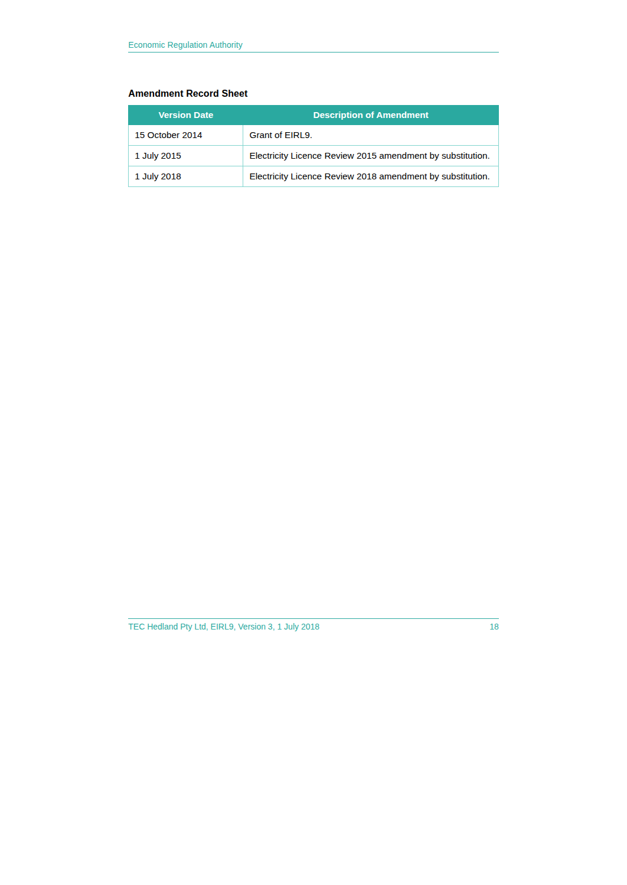Economic Regulation Authority
Amendment Record Sheet
| Version Date | Description of Amendment |
| --- | --- |
| 15 October 2014 | Grant of EIRL9. |
| 1 July 2015 | Electricity Licence Review 2015 amendment by substitution. |
| 1 July 2018 | Electricity Licence Review 2018 amendment by substitution. |
TEC Hedland Pty Ltd, EIRL9, Version 3, 1 July 2018 18